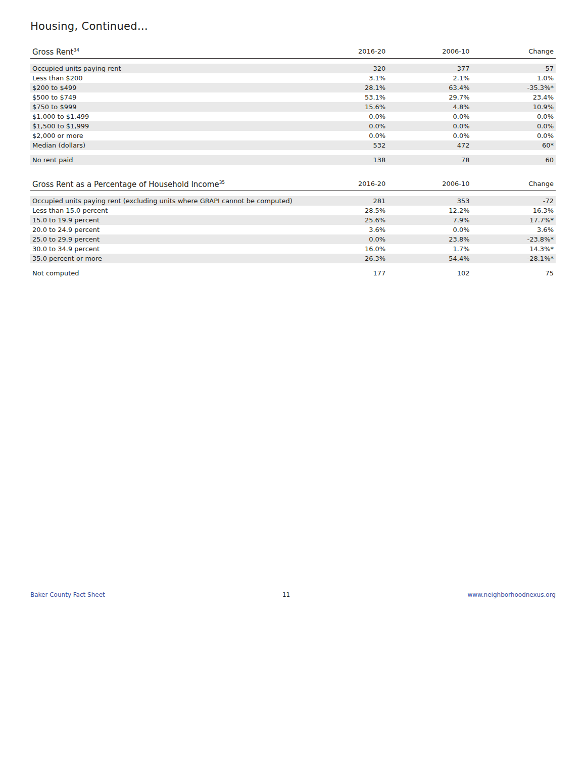Housing, Continued…
| Gross Rent 34 | 2016-20 | 2006-10 | Change |
| Occupied units paying rent | 320 | 377 | -57 |
| Less than $200 | 3.1% | 2.1% | 1.0% |
| $200 to $499 | 28.1% | 63.4% | -35.3%* |
| $500 to $749 | 53.1% | 29.7% | 23.4% |
| $750 to $999 | 15.6% | 4.8% | 10.9% |
| $1,000 to $1,499 | 0.0% | 0.0% | 0.0% |
| $1,500 to $1,999 | 0.0% | 0.0% | 0.0% |
| $2,000 or more | 0.0% | 0.0% | 0.0% |
| Median (dollars) | 532 | 472 | 60* |
| No rent paid | 138 | 78 | 60 |
| Gross Rent as a Percentage of Household Income 35 | 2016-20 | 2006-10 | Change |
| Occupied units paying rent (excluding units where GRAPI cannot be computed) | 281 | 353 | -72 |
| Less than 15.0 percent | 28.5% | 12.2% | 16.3% |
| 15.0 to 19.9 percent | 25.6% | 7.9% | 17.7%* |
| 20.0 to 24.9 percent | 3.6% | 0.0% | 3.6% |
| 25.0 to 29.9 percent | 0.0% | 23.8% | -23.8%* |
| 30.0 to 34.9 percent | 16.0% | 1.7% | 14.3%* |
| 35.0 percent or more | 26.3% | 54.4% | -28.1%* |
| Not computed | 177 | 102 | 75 |
Baker County Fact Sheet 11 www.neighborhoodnexus.org